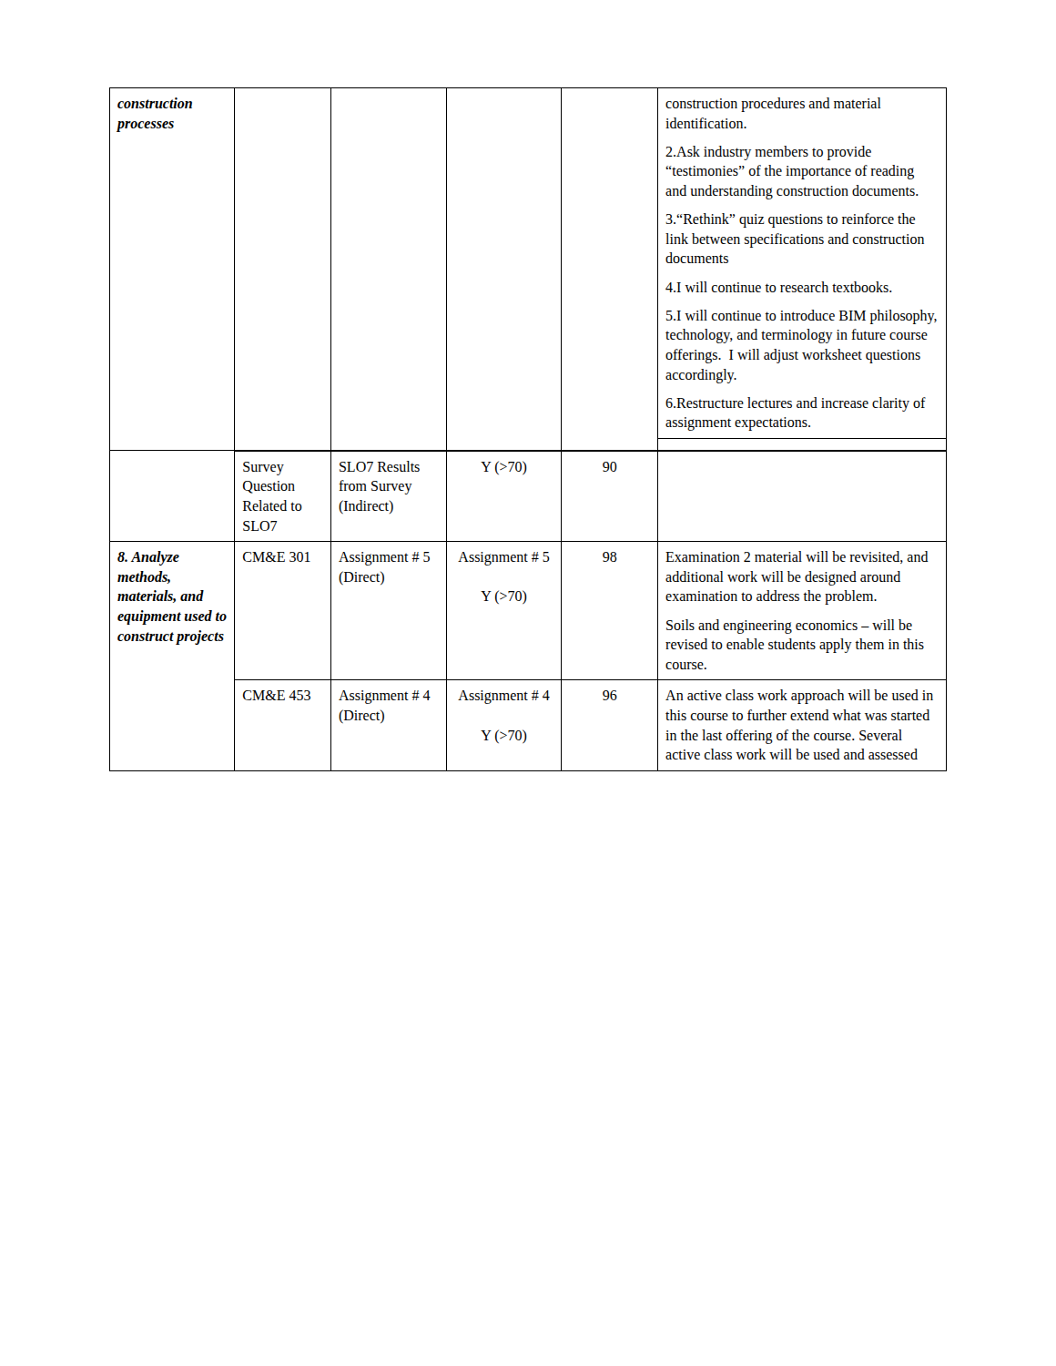| construction processes | | | | | construction procedures and material identification. 2.Ask industry members to provide “testimonies” of the importance of reading and understanding construction documents. 3.“Rethink” quiz questions to reinforce the link between specifications and construction documents 4.I will continue to research textbooks. 5.I will continue to introduce BIM philosophy, technology, and terminology in future course offerings. I will adjust worksheet questions accordingly. 6.Restructure lectures and increase clarity of assignment expectations. |
| | Survey Question Related to SLO7 | SLO7 Results from Survey (Indirect) | Y (>70) | 90 | |
| 8. Analyze methods, materials, and equipment used to construct projects | CM&E 301 | Assignment # 5 (Direct) | Assignment # 5 Y (>70) | 98 | Examination 2 material will be revisited, and additional work will be designed around examination to address the problem. Soils and engineering economics – will be revised to enable students apply them in this course. |
| CM&E 453 | Assignment # 4 (Direct) | Assignment # 4 Y (>70) | 96 | An active class work approach will be used in this course to further extend what was started in the last offering of the course. Several active class work will be used and assessed |